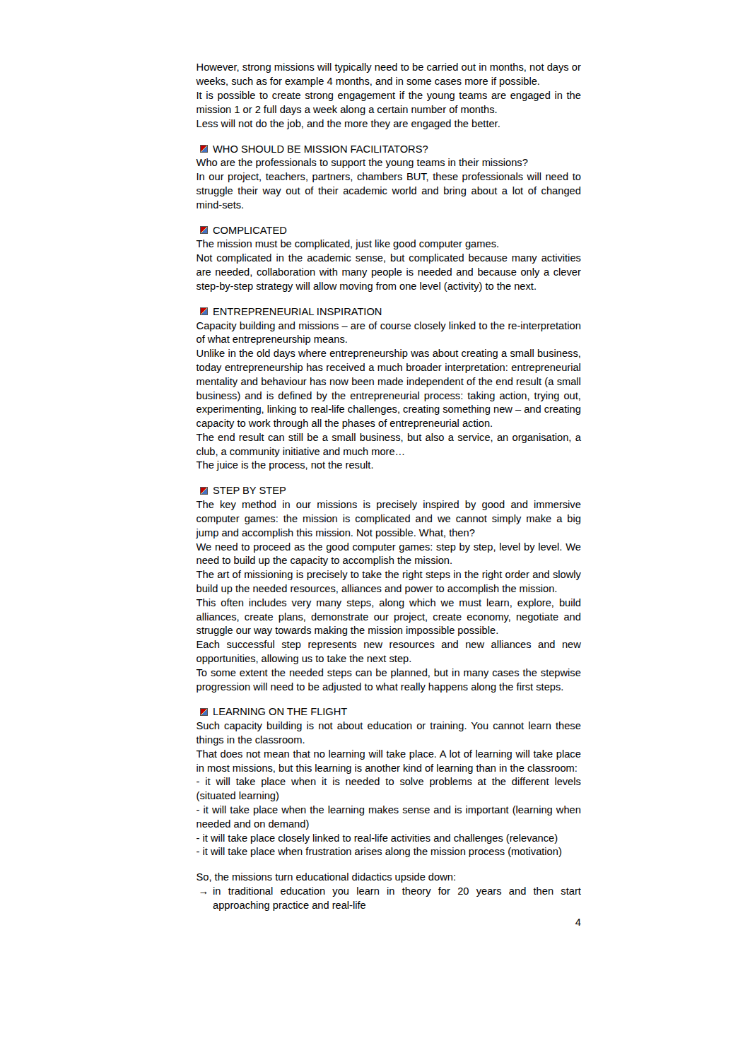However, strong missions will typically need to be carried out in months, not days or weeks, such as for example 4 months, and in some cases more if possible.
It is possible to create strong engagement if the young teams are engaged in the mission 1 or 2 full days a week along a certain number of months.
Less will not do the job, and the more they are engaged the better.
WHO SHOULD BE MISSION FACILITATORS?
Who are the professionals to support the young teams in their missions?
In our project, teachers, partners, chambers BUT, these professionals will need to struggle their way out of their academic world and bring about a lot of changed mind-sets.
COMPLICATED
The mission must be complicated, just like good computer games.
Not complicated in the academic sense, but complicated because many activities are needed, collaboration with many people is needed and because only a clever step-by-step strategy will allow moving from one level (activity) to the next.
ENTREPRENEURIAL INSPIRATION
Capacity building and missions – are of course closely linked to the re-interpretation of what entrepreneurship means.
Unlike in the old days where entrepreneurship was about creating a small business, today entrepreneurship has received a much broader interpretation: entrepreneurial mentality and behaviour has now been made independent of the end result (a small business) and is defined by the entrepreneurial process: taking action, trying out, experimenting, linking to real-life challenges, creating something new – and creating capacity to work through all the phases of entrepreneurial action.
The end result can still be a small business, but also a service, an organisation, a club, a community initiative and much more…
The juice is the process, not the result.
STEP BY STEP
The key method in our missions is precisely inspired by good and immersive computer games: the mission is complicated and we cannot simply make a big jump and accomplish this mission. Not possible. What, then?
We need to proceed as the good computer games: step by step, level by level. We need to build up the capacity to accomplish the mission.
The art of missioning is precisely to take the right steps in the right order and slowly build up the needed resources, alliances and power to accomplish the mission.
This often includes very many steps, along which we must learn, explore, build alliances, create plans, demonstrate our project, create economy, negotiate and struggle our way towards making the mission impossible possible.
Each successful step represents new resources and new alliances and new opportunities, allowing us to take the next step.
To some extent the needed steps can be planned, but in many cases the stepwise progression will need to be adjusted to what really happens along the first steps.
LEARNING ON THE FLIGHT
Such capacity building is not about education or training. You cannot learn these things in the classroom.
That does not mean that no learning will take place. A lot of learning will take place in most missions, but this learning is another kind of learning than in the classroom:
- it will take place when it is needed to solve problems at the different levels (situated learning)
- it will take place when the learning makes sense and is important (learning when needed and on demand)
- it will take place closely linked to real-life activities and challenges (relevance)
- it will take place when frustration arises along the mission process (motivation)
So, the missions turn educational didactics upside down:
in traditional education you learn in theory for 20 years and then start approaching practice and real-life
4